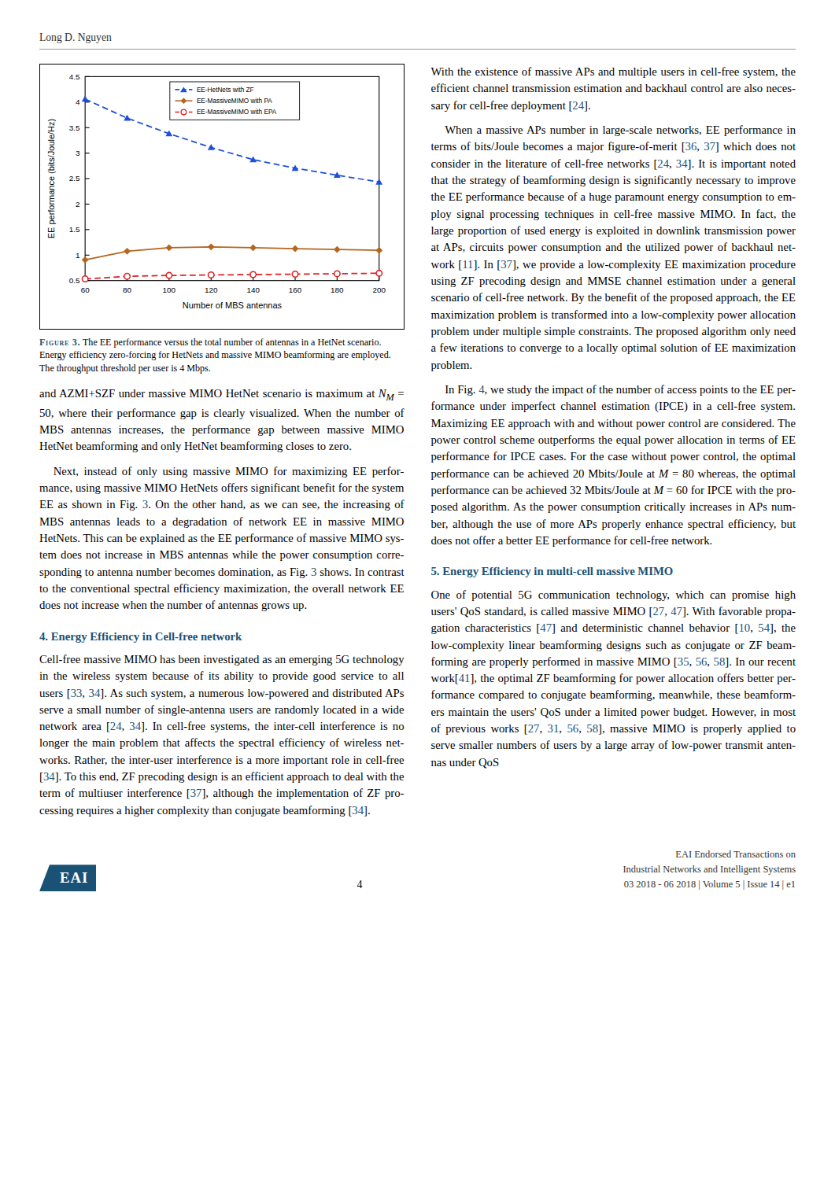Long D. Nguyen
4.5 4 3.5 3 2.5 2 1.5 1 0.5 60 80 100 120 140 160 180 200 Number of MBS antennas EE performance (bits/Joule/Hz) EE-HetNets with ZF EE-MassiveMIMO with PA EE-MassiveMIMO with EPA
Figure 3. The EE performance versus the total number of antennas in a HetNet scenario. Energy efficiency zero-forcing for HetNets and massive MIMO beamforming are employed. The throughput threshold per user is 4 Mbps.
and AZMI+SZF under massive MIMO HetNet scenario is maximum at NM = 50, where their performance gap is clearly visualized. When the number of MBS antennas increases, the performance gap between massive MIMO HetNet beamforming and only HetNet beamforming closes to zero.
Next, instead of only using massive MIMO for maximizing EE performance, using massive MIMO HetNets offers significant benefit for the system EE as shown in Fig. 3. On the other hand, as we can see, the increasing of MBS antennas leads to a degradation of network EE in massive MIMO HetNets. This can be explained as the EE performance of massive MIMO system does not increase in MBS antennas while the power consumption corresponding to antenna number becomes domination, as Fig. 3 shows. In contrast to the conventional spectral efficiency maximization, the overall network EE does not increase when the number of antennas grows up.
4. Energy Efficiency in Cell-free network
Cell-free massive MIMO has been investigated as an emerging 5G technology in the wireless system because of its ability to provide good service to all users [33, 34]. As such system, a numerous low-powered and distributed APs serve a small number of single-antenna users are randomly located in a wide network area [24, 34]. In cell-free systems, the inter-cell interference is no longer the main problem that affects the spectral efficiency of wireless networks. Rather, the inter-user interference is a more important role in cell-free [34]. To this end, ZF precoding design is an efficient approach to deal with the term of multiuser interference [37], although the implementation of ZF processing requires a higher complexity than conjugate beamforming [34].
With the existence of massive APs and multiple users in cell-free system, the efficient channel transmission estimation and backhaul control are also necessary for cell-free deployment [24].
When a massive APs number in large-scale networks, EE performance in terms of bits/Joule becomes a major figure-of-merit [36, 37] which does not consider in the literature of cell-free networks [24, 34]. It is important noted that the strategy of beamforming design is significantly necessary to improve the EE performance because of a huge paramount energy consumption to employ signal processing techniques in cell-free massive MIMO. In fact, the large proportion of used energy is exploited in downlink transmission power at APs, circuits power consumption and the utilized power of backhaul network [11]. In [37], we provide a low-complexity EE maximization procedure using ZF precoding design and MMSE channel estimation under a general scenario of cell-free network. By the benefit of the proposed approach, the EE maximization problem is transformed into a low-complexity power allocation problem under multiple simple constraints. The proposed algorithm only need a few iterations to converge to a locally optimal solution of EE maximization problem.
In Fig. 4, we study the impact of the number of access points to the EE performance under imperfect channel estimation (IPCE) in a cell-free system. Maximizing EE approach with and without power control are considered. The power control scheme outperforms the equal power allocation in terms of EE performance for IPCE cases. For the case without power control, the optimal performance can be achieved 20 Mbits/Joule at M = 80 whereas, the optimal performance can be achieved 32 Mbits/Joule at M = 60 for IPCE with the proposed algorithm. As the power consumption critically increases in APs number, although the use of more APs properly enhance spectral efficiency, but does not offer a better EE performance for cell-free network.
5. Energy Efficiency in multi-cell massive MIMO
One of potential 5G communication technology, which can promise high users' QoS standard, is called massive MIMO [27, 47]. With favorable propagation characteristics [47] and deterministic channel behavior [10, 54], the low-complexity linear beamforming designs such as conjugate or ZF beamforming are properly performed in massive MIMO [35, 56, 58]. In our recent work[41], the optimal ZF beamforming for power allocation offers better performance compared to conjugate beamforming, meanwhile, these beamformers maintain the users' QoS under a limited power budget. However, in most of previous works [27, 31, 56, 58], massive MIMO is properly applied to serve smaller numbers of users by a large array of low-power transmit antennas under QoS
EAI
4
EAI Endorsed Transactions on
Industrial Networks and Intelligent Systems
03 2018 - 06 2018 | Volume 5 | Issue 14 | e1